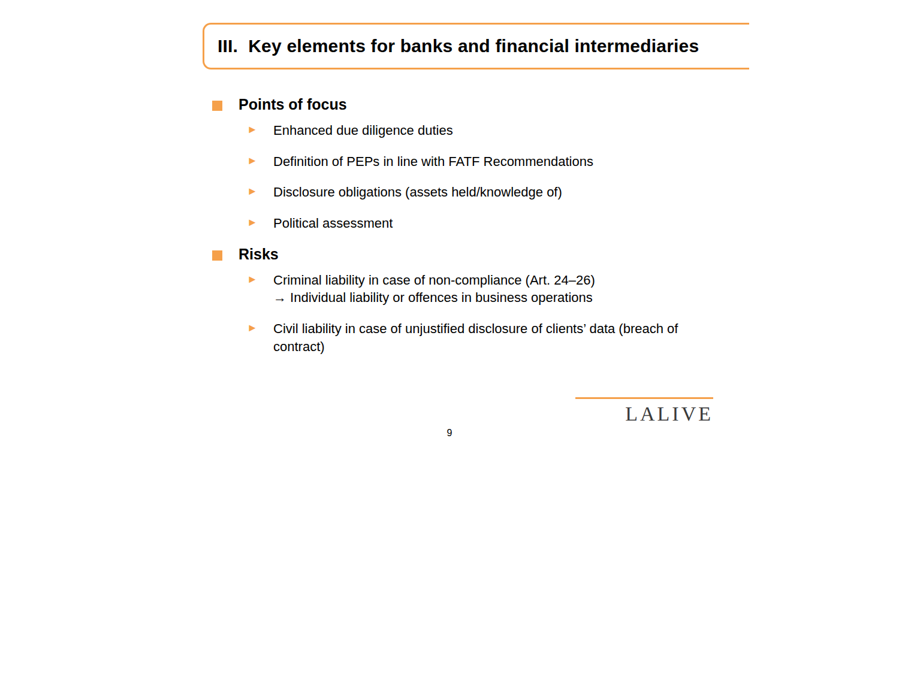III. Key elements for banks and financial intermediaries
Points of focus
Enhanced due diligence duties
Definition of PEPs in line with FATF Recommendations
Disclosure obligations (assets held/knowledge of)
Political assessment
Risks
Criminal liability in case of non-compliance (Art. 24–26)→ Individual liability or offences in business operations
Civil liability in case of unjustified disclosure of clients’ data (breach of contract)
LALIVE
9